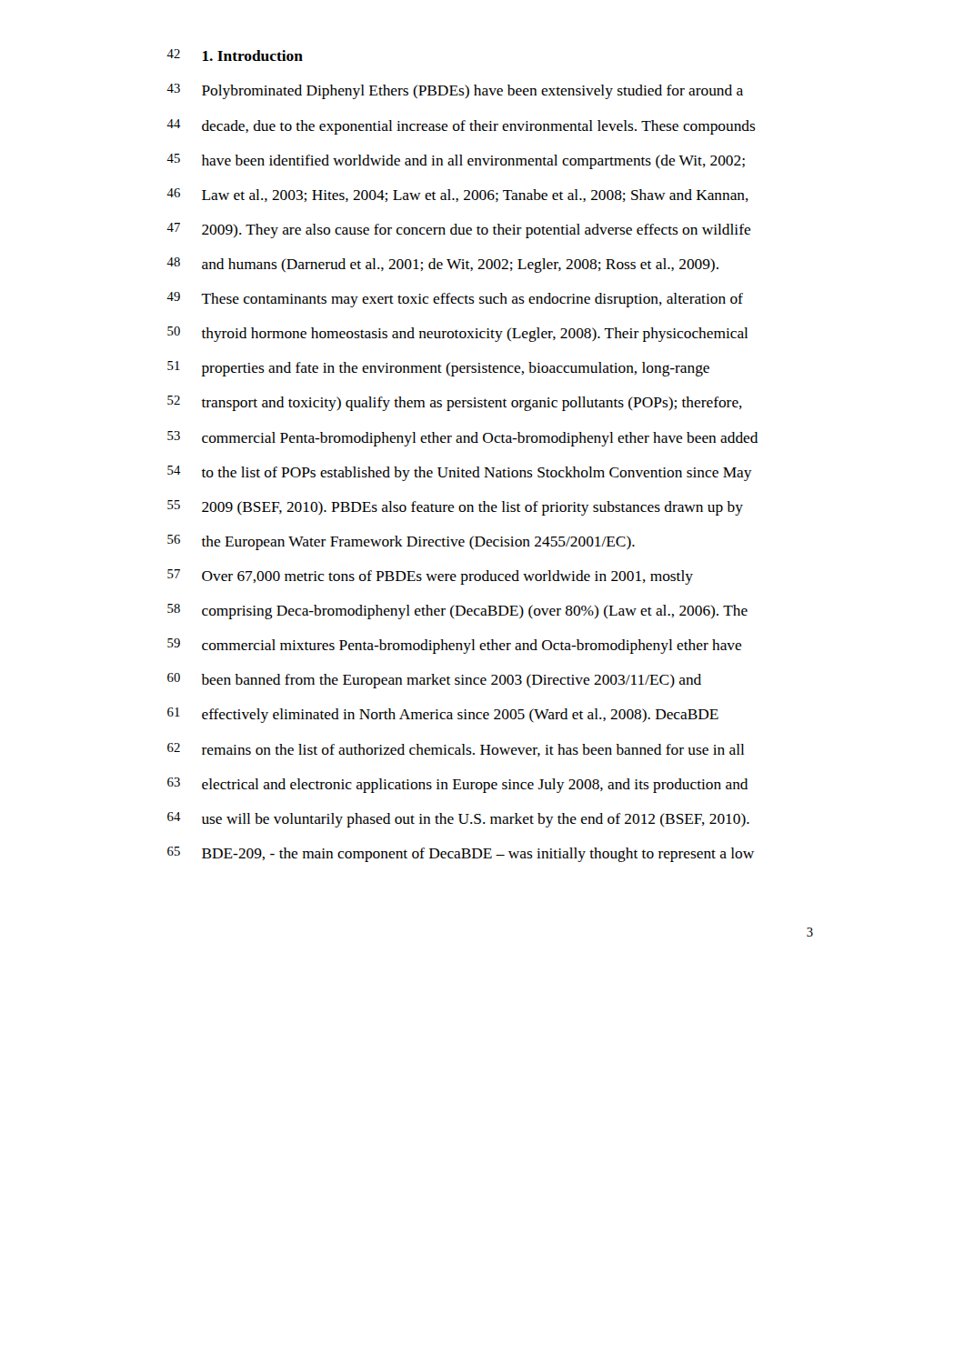1. Introduction
Polybrominated Diphenyl Ethers (PBDEs) have been extensively studied for around a
decade, due to the exponential increase of their environmental levels. These compounds
have been identified worldwide and in all environmental compartments (de Wit, 2002;
Law et al., 2003; Hites, 2004; Law et al., 2006; Tanabe et al., 2008; Shaw and Kannan,
2009). They are also cause for concern due to their potential adverse effects on wildlife
and humans (Darnerud et al., 2001; de Wit, 2002; Legler, 2008; Ross et al., 2009).
These contaminants may exert toxic effects such as endocrine disruption, alteration of
thyroid hormone homeostasis and neurotoxicity (Legler, 2008). Their physicochemical
properties and fate in the environment (persistence, bioaccumulation, long-range
transport and toxicity) qualify them as persistent organic pollutants (POPs); therefore,
commercial Penta-bromodiphenyl ether and Octa-bromodiphenyl ether have been added
to the list of POPs established by the United Nations Stockholm Convention since May
2009 (BSEF, 2010). PBDEs also feature on the list of priority substances drawn up by
the European Water Framework Directive (Decision 2455/2001/EC).
Over 67,000 metric tons of PBDEs were produced worldwide in 2001, mostly
comprising Deca-bromodiphenyl ether (DecaBDE) (over 80%) (Law et al., 2006). The
commercial mixtures Penta-bromodiphenyl ether and Octa-bromodiphenyl ether have
been banned from the European market since 2003 (Directive 2003/11/EC) and
effectively eliminated in North America since 2005 (Ward et al., 2008). DecaBDE
remains on the list of authorized chemicals. However, it has been banned for use in all
electrical and electronic applications in Europe since July 2008, and its production and
use will be voluntarily phased out in the U.S. market by the end of 2012 (BSEF, 2010).
BDE-209, - the main component of DecaBDE – was initially thought to represent a low
3